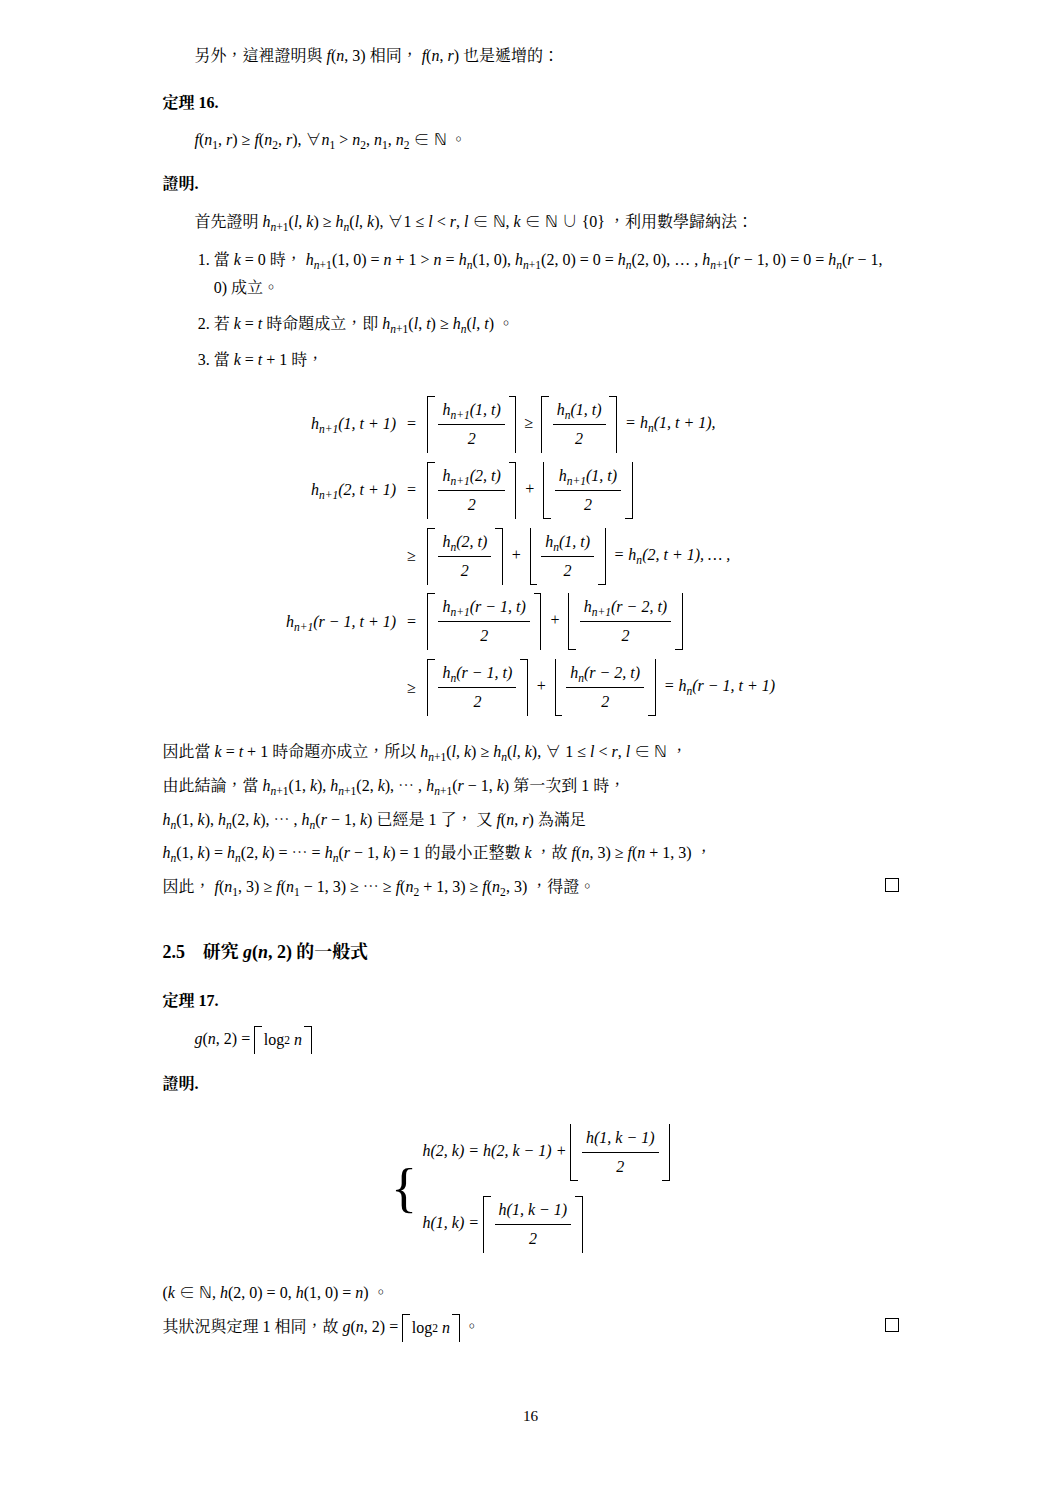另外，這裡證明與 f(n, 3) 相同， f(n, r) 也是遞增的：
定理 16.
f(n1, r) ≥ f(n2, r), ∀n1 > n2, n1, n2 ∈ ℕ 。
證明.
首先證明 hn+1(l, k) ≥ hn(l, k), ∀1 ≤ l < r, l ∈ ℕ, k ∈ ℕ ∪ {0} ，利用數學歸納法：
當 k = 0 時， hn+1(1, 0) = n + 1 > n = hn(1, 0), hn+1(2, 0) = 0 = hn(2, 0), … , hn+1(r − 1, 0) = 0 = hn(r − 1, 0) 成立。
若 k = t 時命題成立，即 hn+1(l, t) ≥ hn(l, t) 。
當 k = t + 1 時，
| h n +1 (1, t + 1) | = | h n +1 (1, t ) 2 ≥ h n (1, t ) 2 = h n (1, t + 1), |
| h n +1 (2, t + 1) | = | h n +1 (2, t ) 2 + h n +1 (1, t ) 2 |
| | ≥ | h n (2, t ) 2 + h n (1, t ) 2 = h n (2, t + 1), … , |
| h n +1 ( r − 1, t + 1) | = | h n +1 ( r − 1, t ) 2 + h n +1 ( r − 2, t ) 2 |
| | ≥ | h n ( r − 1, t ) 2 + h n ( r − 2, t ) 2 = h n ( r − 1, t + 1) |
因此當 k = t + 1 時命題亦成立，所以 hn+1(l, k) ≥ hn(l, k), ∀ 1 ≤ l < r, l ∈ ℕ ，
由此結論，當 hn+1(1, k), hn+1(2, k), ⋯ , hn+1(r − 1, k) 第一次到 1 時，
hn(1, k), hn(2, k), ⋯ , hn(r − 1, k) 已經是 1 了， 又 f(n, r) 為滿足
hn(1, k) = hn(2, k) = ⋯ = hn(r − 1, k) = 1 的最小正整數 k ，故 f(n, 3) ≥ f(n + 1, 3) ，
因此， f(n1, 3) ≥ f(n1 − 1, 3) ≥ ⋯ ≥ f(n2 + 1, 3) ≥ f(n2, 3) ，得證。
2.5 研究 g(n, 2) 的一般式
定理 17.
g(n, 2) = log2 n
證明.
{
h(2, k) = h(2, k − 1) + h(1, k − 1) 2
h(1, k) = h(1, k − 1) 2
(k ∈ ℕ, h(2, 0) = 0, h(1, 0) = n) 。
其狀況與定理 1 相同，故 g(n, 2) = log2 n 。
16